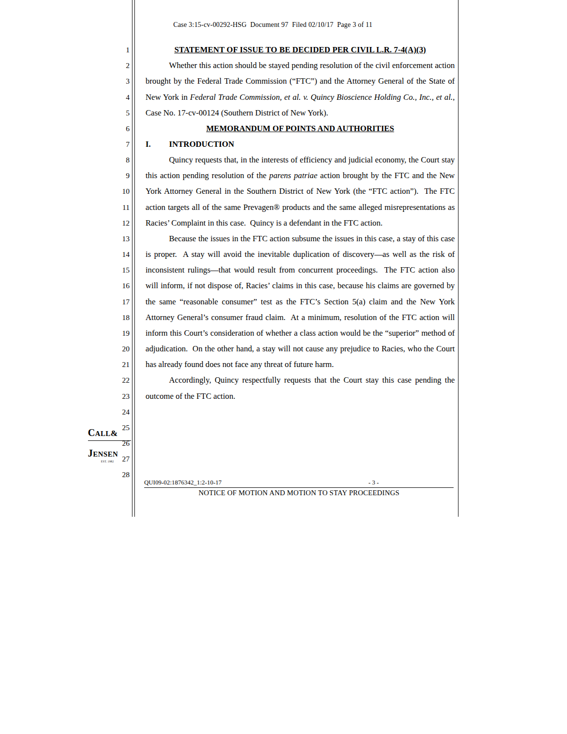Case 3:15-cv-00292-HSG Document 97 Filed 02/10/17 Page 3 of 11
1
2
3
4
5
6
7
8
9
10
11
12
13
14
15
16
17
18
19
20
21
22
23
24
25
26
27
28
STATEMENT OF ISSUE TO BE DECIDED PER CIVIL L.R. 7-4(A)(3)
Whether this action should be stayed pending resolution of the civil enforcement action brought by the Federal Trade Commission (“FTC”) and the Attorney General of the State of New York in Federal Trade Commission, et al. v. Quincy Bioscience Holding Co., Inc., et al., Case No. 17-cv-00124 (Southern District of New York).
MEMORANDUM OF POINTS AND AUTHORITIES
I. INTRODUCTION
Quincy requests that, in the interests of efficiency and judicial economy, the Court stay this action pending resolution of the parens patriae action brought by the FTC and the New York Attorney General in the Southern District of New York (the “FTC action”). The FTC action targets all of the same Prevagen® products and the same alleged misrepresentations as Racies’ Complaint in this case. Quincy is a defendant in the FTC action.
Because the issues in the FTC action subsume the issues in this case, a stay of this case is proper. A stay will avoid the inevitable duplication of discovery—as well as the risk of inconsistent rulings—that would result from concurrent proceedings. The FTC action also will inform, if not dispose of, Racies’ claims in this case, because his claims are governed by the same “reasonable consumer” test as the FTC’s Section 5(a) claim and the New York Attorney General’s consumer fraud claim. At a minimum, resolution of the FTC action will inform this Court’s consideration of whether a class action would be the “superior” method of adjudication. On the other hand, a stay will not cause any prejudice to Racies, who the Court has already found does not face any threat of future harm.
Accordingly, Quincy respectfully requests that the Court stay this case pending the outcome of the FTC action.
CALL&
JENSEN
EST. 1982
QUI09-02:1876342_1:2-10-17 - 3 -
NOTICE OF MOTION AND MOTION TO STAY PROCEEDINGS